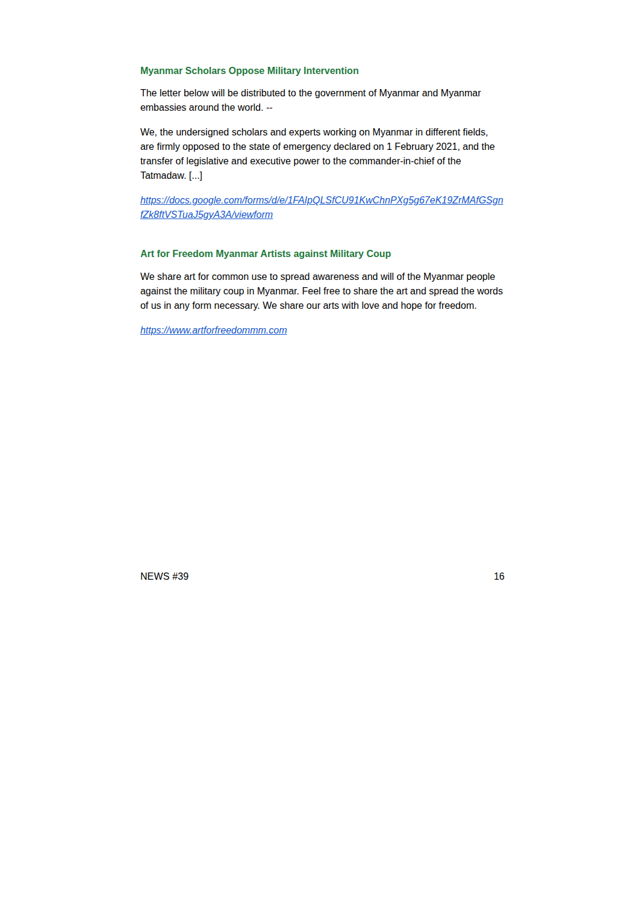Myanmar Scholars Oppose Military Intervention
The letter below will be distributed to the government of Myanmar and Myanmar embassies around the world. --
We, the undersigned scholars and experts working on Myanmar in different fields, are firmly opposed to the state of emergency declared on 1 February 2021, and the transfer of legislative and executive power to the commander-in-chief of the Tatmadaw. [...]
https://docs.google.com/forms/d/e/1FAIpQLSfCU91KwChnPXg5g67eK19ZrMAfGSgnfZk8ftVSTuaJ5gyA3A/viewform
Art for Freedom Myanmar Artists against Military Coup
We share art for common use to spread awareness and will of the Myanmar people against the military coup in Myanmar. Feel free to share the art and spread the words of us in any form necessary. We share our arts with love and hope for freedom.
https://www.artforfreedommm.com
NEWS #39 16